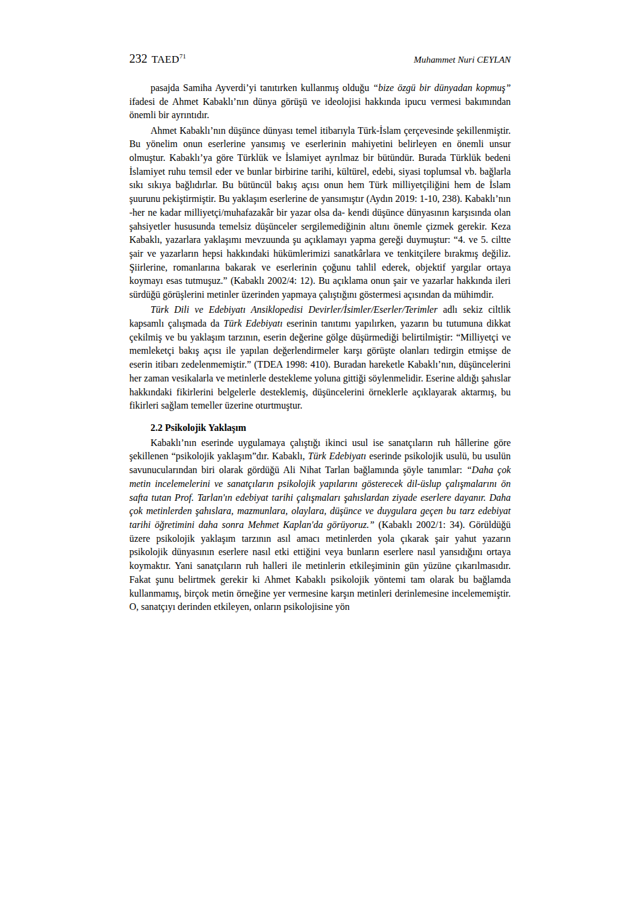232 TAED71
Muhammet Nuri CEYLAN
pasajda Samiha Ayverdi’yi tanıtırken kullanmış olduğu “bize özgü bir dünyadan kopmuş” ifadesi de Ahmet Kabaklı’nın dünya görüşü ve ideolojisi hakkında ipucu vermesi bakımından önemli bir ayrıntıdır.
Ahmet Kabaklı’nın düşünce dünyası temel itibarıyla Türk-İslam çerçevesinde şekillenmiştir. Bu yönelim onun eserlerine yansımış ve eserlerinin mahiyetini belirleyen en önemli unsur olmuştur. Kabaklı’ya göre Türklük ve İslamiyet ayrılmaz bir bütündür. Burada Türklük bedeni İslamiyet ruhu temsil eder ve bunlar birbirine tarihi, kültürel, edebi, siyasi toplumsal vb. bağlarla sıkı sıkıya bağlıdırlar. Bu bütüncül bakış açısı onun hem Türk milliyetçiliğini hem de İslam şuurunu pekiştirmiştir. Bu yaklaşım eserlerine de yansımıştır (Aydın 2019: 1-10, 238). Kabaklı’nın -her ne kadar milliyetçi/muhafazakâr bir yazar olsa da- kendi düşünce dünyasının karşısında olan şahsiyetler hususunda temelsiz düşünceler sergilemediğinin altını önemle çizmek gerekir. Keza Kabaklı, yazarlara yaklaşımı mevzuunda şu açıklamayı yapma gereği duymuştur: “4. ve 5. ciltte şair ve yazarların hepsi hakkındaki hükümlerimizi sanatkârlara ve tenkitçilere bırakmış değiliz. Şiirlerine, romanlarına bakarak ve eserlerinin çoğunu tahlil ederek, objektif yargılar ortaya koymayı esas tutmuşuz.” (Kabaklı 2002/4: 12). Bu açıklama onun şair ve yazarlar hakkında ileri sürdüğü görüşlerini metinler üzerinden yapmaya çalıştığını göstermesi açısından da mühimdir.
Türk Dili ve Edebiyatı Ansiklopedisi Devirler/İsimler/Eserler/Terimler adlı sekiz ciltlik kapsamlı çalışmada da Türk Edebiyatı eserinin tanıtımı yapılırken, yazarın bu tutumuna dikkat çekilmiş ve bu yaklaşım tarzının, eserin değerine gölge düşürmediği belirtilmiştir: “Milliyetçi ve memleketçi bakış açısı ile yapılan değerlendirmeler karşı görüşte olanları tedirgin etmişse de eserin itibarı zedelenmemiştir.” (TDEA 1998: 410). Buradan hareketle Kabaklı’nın, düşüncelerini her zaman vesikalarla ve metinlerle destekleme yoluna gittiği söylenmelidir. Eserine aldığı şahıslar hakkındaki fikirlerini belgelerle desteklemiş, düşüncelerini örneklerle açıklayarak aktarmış, bu fikirleri sağlam temeller üzerine oturtmuştur.
2.2 Psikolojik Yaklaşım
Kabaklı’nın eserinde uygulamaya çalıştığı ikinci usul ise sanatçıların ruh hâllerine göre şekillenen “psikolojik yaklaşım”dır. Kabaklı, Türk Edebiyatı eserinde psikolojik usulü, bu usulün savunucularından biri olarak gördüğü Ali Nihat Tarlan bağlamında şöyle tanımlar: “Daha çok metin incelemelerini ve sanatçıların psikolojik yapılarını gösterecek dil-üslup çalışmalarını ön safta tutan Prof. Tarlan'ın edebiyat tarihi çalışmaları şahıslardan ziyade eserlere dayanır. Daha çok metinlerden şahıslara, mazmunlara, olaylara, düşünce ve duygulara geçen bu tarz edebiyat tarihi öğretimini daha sonra Mehmet Kaplan'da görüyoruz.” (Kabaklı 2002/1: 34). Görüldüğü üzere psikolojik yaklaşım tarzının asıl amacı metinlerden yola çıkarak şair yahut yazarın psikolojik dünyasının eserlere nasıl etki ettiğini veya bunların eserlere nasıl yansıdığını ortaya koymaktır. Yani sanatçıların ruh halleri ile metinlerin etkileşiminin gün yüzüne çıkarılmasıdır. Fakat şunu belirtmek gerekir ki Ahmet Kabaklı psikolojik yöntemi tam olarak bu bağlamda kullanmamış, birçok metin örneğine yer vermesine karşın metinleri derinlemesine incelememiştir. O, sanatçıyı derinden etkileyen, onların psikolojisine yön